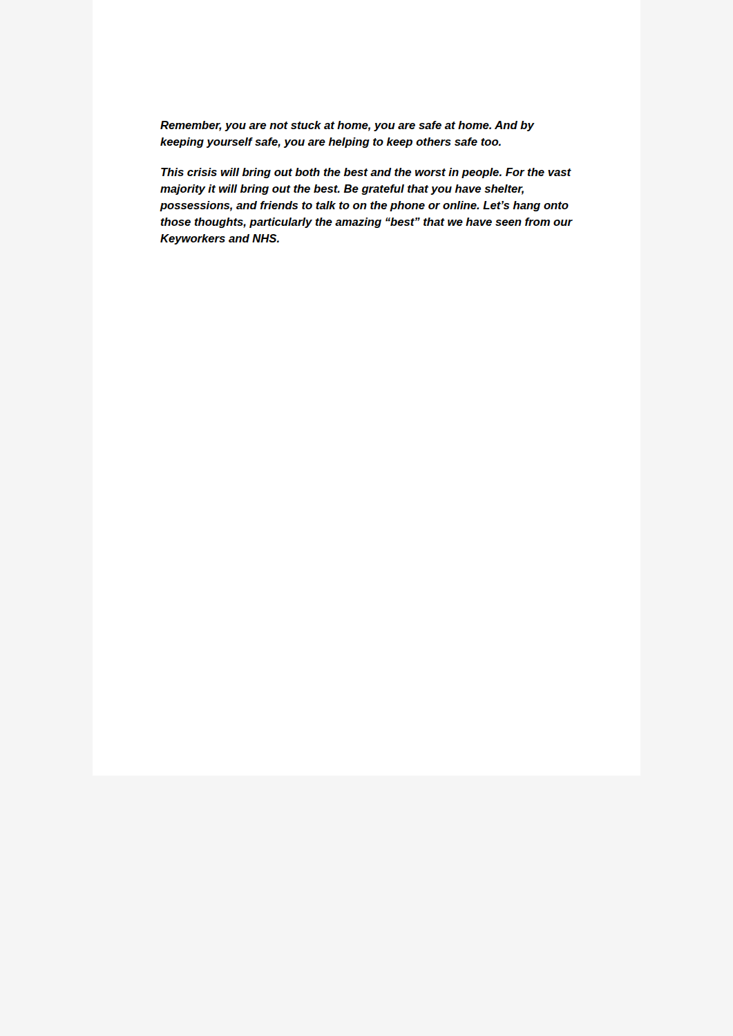Remember, you are not stuck at home, you are safe at home. And by keeping yourself safe, you are helping to keep others safe too.
This crisis will bring out both the best and the worst in people. For the vast majority it will bring out the best. Be grateful that you have shelter, possessions, and friends to talk to on the phone or online. Let’s hang onto those thoughts, particularly the amazing “best” that we have seen from our Keyworkers and NHS.